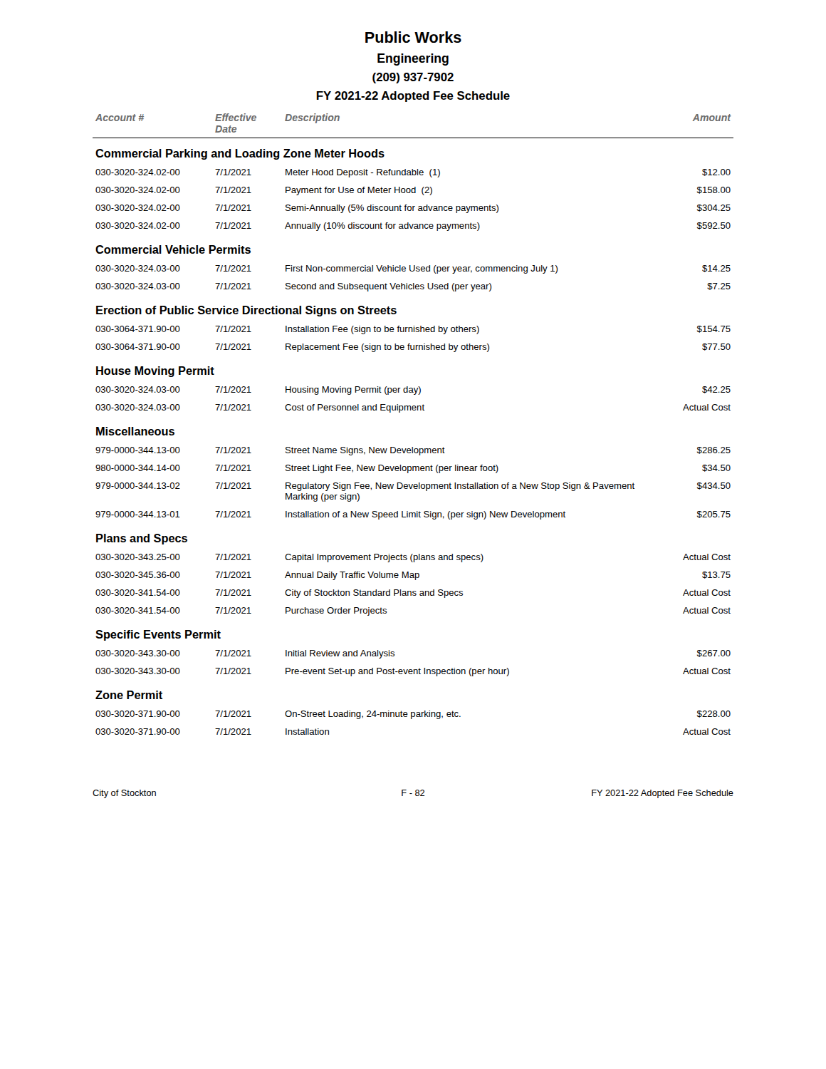Public Works
Engineering
(209) 937-7902
FY 2021-22 Adopted Fee Schedule
| Account # | Effective Date | Description | Amount |
| --- | --- | --- | --- |
| Commercial Parking and Loading Zone Meter Hoods |
| 030-3020-324.02-00 | 7/1/2021 | Meter Hood Deposit - Refundable (1) | $12.00 |
| 030-3020-324.02-00 | 7/1/2021 | Payment for Use of Meter Hood (2) | $158.00 |
| 030-3020-324.02-00 | 7/1/2021 | Semi-Annually (5% discount for advance payments) | $304.25 |
| 030-3020-324.02-00 | 7/1/2021 | Annually (10% discount for advance payments) | $592.50 |
| Commercial Vehicle Permits |
| 030-3020-324.03-00 | 7/1/2021 | First Non-commercial Vehicle Used (per year, commencing July 1) | $14.25 |
| 030-3020-324.03-00 | 7/1/2021 | Second and Subsequent Vehicles Used (per year) | $7.25 |
| Erection of Public Service Directional Signs on Streets |
| 030-3064-371.90-00 | 7/1/2021 | Installation Fee (sign to be furnished by others) | $154.75 |
| 030-3064-371.90-00 | 7/1/2021 | Replacement Fee (sign to be furnished by others) | $77.50 |
| House Moving Permit |
| 030-3020-324.03-00 | 7/1/2021 | Housing Moving Permit (per day) | $42.25 |
| 030-3020-324.03-00 | 7/1/2021 | Cost of Personnel and Equipment | Actual Cost |
| Miscellaneous |
| 979-0000-344.13-00 | 7/1/2021 | Street Name Signs, New Development | $286.25 |
| 980-0000-344.14-00 | 7/1/2021 | Street Light Fee, New Development (per linear foot) | $34.50 |
| 979-0000-344.13-02 | 7/1/2021 | Regulatory Sign Fee, New Development Installation of a New Stop Sign & Pavement Marking (per sign) | $434.50 |
| 979-0000-344.13-01 | 7/1/2021 | Installation of a New Speed Limit Sign, (per sign) New Development | $205.75 |
| Plans and Specs |
| 030-3020-343.25-00 | 7/1/2021 | Capital Improvement Projects (plans and specs) | Actual Cost |
| 030-3020-345.36-00 | 7/1/2021 | Annual Daily Traffic Volume Map | $13.75 |
| 030-3020-341.54-00 | 7/1/2021 | City of Stockton Standard Plans and Specs | Actual Cost |
| 030-3020-341.54-00 | 7/1/2021 | Purchase Order Projects | Actual Cost |
| Specific Events Permit |
| 030-3020-343.30-00 | 7/1/2021 | Initial Review and Analysis | $267.00 |
| 030-3020-343.30-00 | 7/1/2021 | Pre-event Set-up and Post-event Inspection (per hour) | Actual Cost |
| Zone Permit |
| 030-3020-371.90-00 | 7/1/2021 | On-Street Loading, 24-minute parking, etc. | $228.00 |
| 030-3020-371.90-00 | 7/1/2021 | Installation | Actual Cost |
City of Stockton
F - 82
FY 2021-22 Adopted Fee Schedule